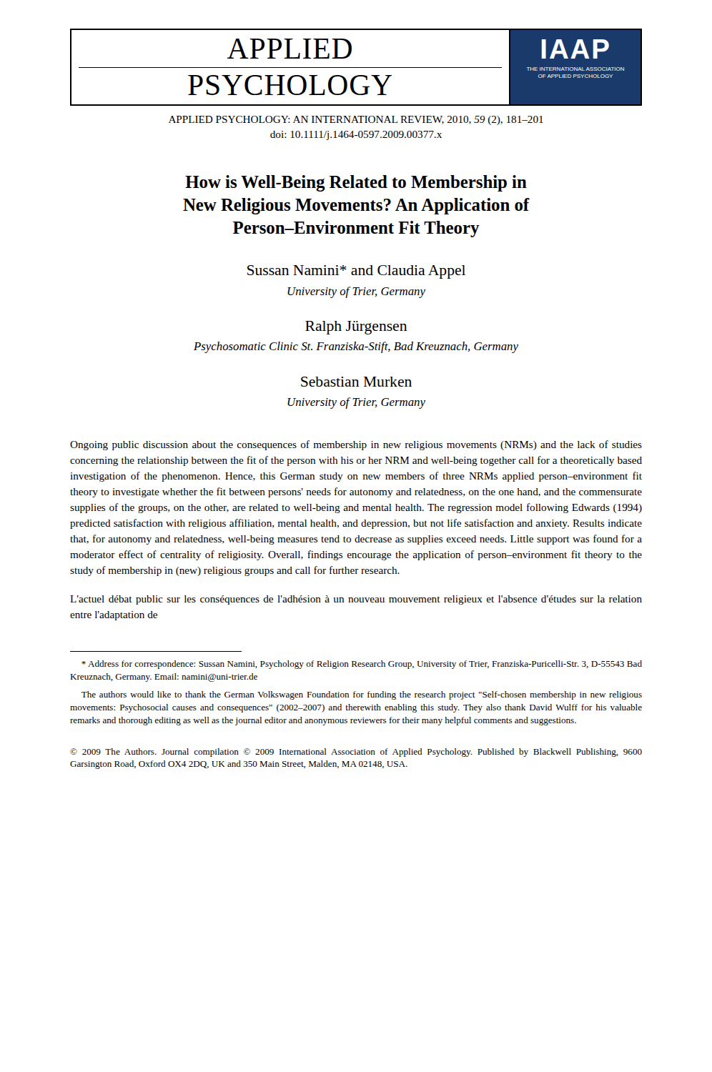APPLIED
PSYCHOLOGY
IAAP
The International Association
of Applied Psychology
APPLIED PSYCHOLOGY: AN INTERNATIONAL REVIEW, 2010, 59 (2), 181–201
doi: 10.1111/j.1464-0597.2009.00377.x
How is Well-Being Related to Membership in
New Religious Movements? An Application of
Person–Environment Fit Theory
Sussan Namini* and Claudia Appel
University of Trier, Germany
Ralph Jürgensen
Psychosomatic Clinic St. Franziska-Stift, Bad Kreuznach, Germany
Sebastian Murken
University of Trier, Germany
Ongoing public discussion about the consequences of membership in new religious movements (NRMs) and the lack of studies concerning the relationship between the fit of the person with his or her NRM and well-being together call for a theoretically based investigation of the phenomenon. Hence, this German study on new members of three NRMs applied person–environment fit theory to investigate whether the fit between persons' needs for autonomy and relatedness, on the one hand, and the commensurate supplies of the groups, on the other, are related to well-being and mental health. The regression model following Edwards (1994) predicted satisfaction with religious affiliation, mental health, and depression, but not life satisfaction and anxiety. Results indicate that, for autonomy and relatedness, well-being measures tend to decrease as supplies exceed needs. Little support was found for a moderator effect of centrality of religiosity. Overall, findings encourage the application of person–environment fit theory to the study of membership in (new) religious groups and call for further research.
L'actuel débat public sur les conséquences de l'adhésion à un nouveau mouvement religieux et l'absence d'études sur la relation entre l'adaptation de
* Address for correspondence: Sussan Namini, Psychology of Religion Research Group, University of Trier, Franziska-Puricelli-Str. 3, D-55543 Bad Kreuznach, Germany. Email: namini@uni-trier.de
The authors would like to thank the German Volkswagen Foundation for funding the research project "Self-chosen membership in new religious movements: Psychosocial causes and consequences" (2002–2007) and therewith enabling this study. They also thank David Wulff for his valuable remarks and thorough editing as well as the journal editor and anonymous reviewers for their many helpful comments and suggestions.
© 2009 The Authors. Journal compilation © 2009 International Association of Applied Psychology. Published by Blackwell Publishing, 9600 Garsington Road, Oxford OX4 2DQ, UK and 350 Main Street, Malden, MA 02148, USA.